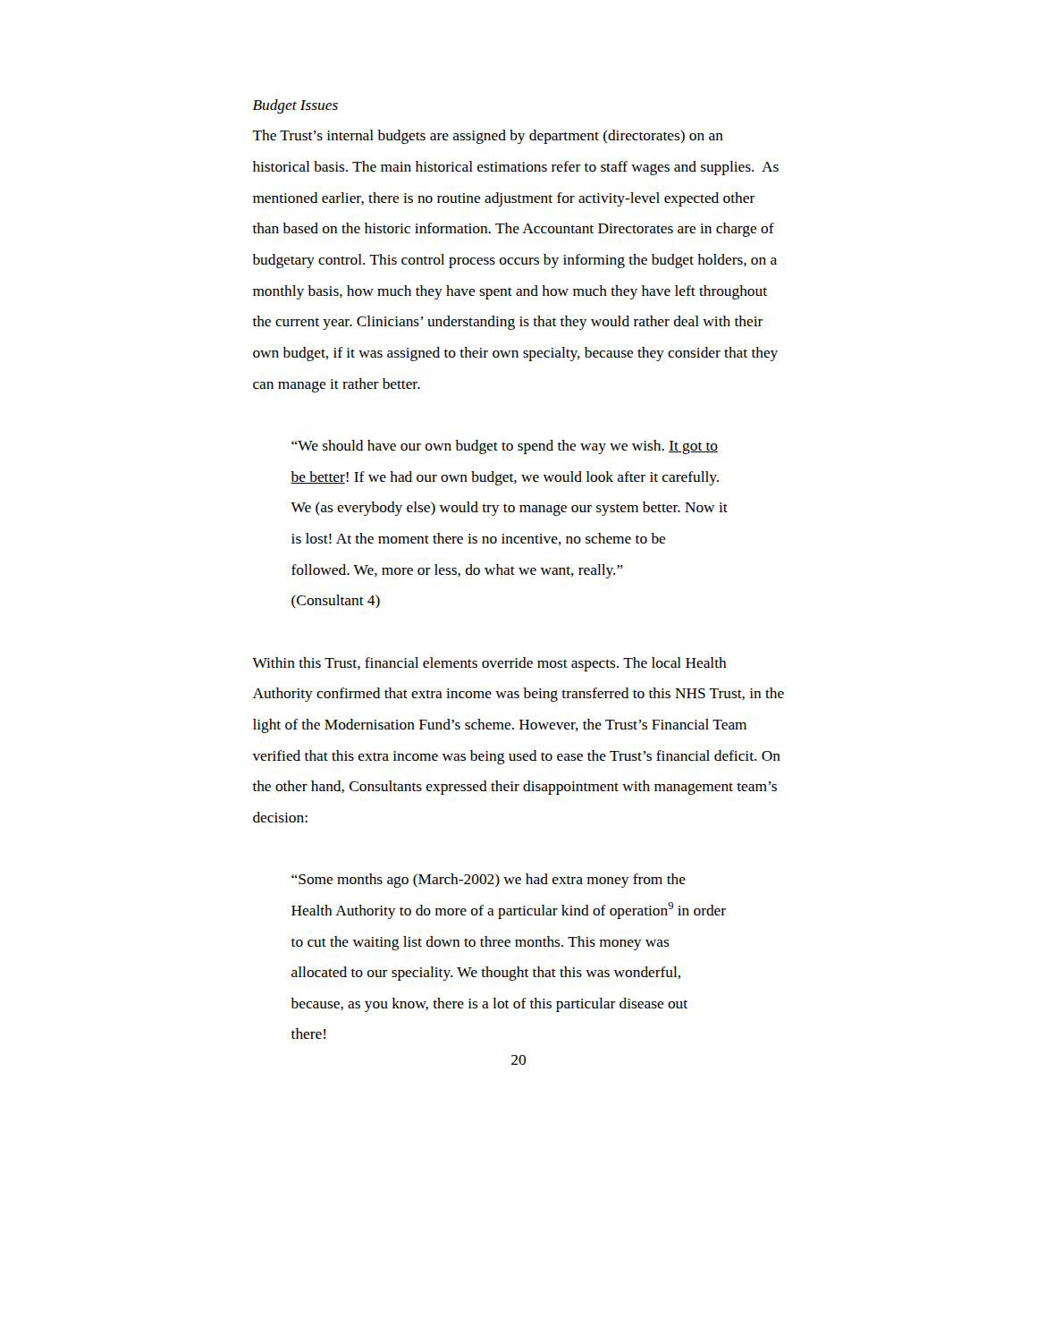Budget Issues
The Trust’s internal budgets are assigned by department (directorates) on an historical basis. The main historical estimations refer to staff wages and supplies. As mentioned earlier, there is no routine adjustment for activity-level expected other than based on the historic information. The Accountant Directorates are in charge of budgetary control. This control process occurs by informing the budget holders, on a monthly basis, how much they have spent and how much they have left throughout the current year. Clinicians’ understanding is that they would rather deal with their own budget, if it was assigned to their own specialty, because they consider that they can manage it rather better.
“We should have our own budget to spend the way we wish. It got to be better! If we had our own budget, we would look after it carefully. We (as everybody else) would try to manage our system better. Now it is lost! At the moment there is no incentive, no scheme to be followed. We, more or less, do what we want, really.”
(Consultant 4)
Within this Trust, financial elements override most aspects. The local Health Authority confirmed that extra income was being transferred to this NHS Trust, in the light of the Modernisation Fund’s scheme. However, the Trust’s Financial Team verified that this extra income was being used to ease the Trust’s financial deficit. On the other hand, Consultants expressed their disappointment with management team’s decision:
“Some months ago (March-2002) we had extra money from the Health Authority to do more of a particular kind of operation9 in order to cut the waiting list down to three months. This money was allocated to our speciality. We thought that this was wonderful, because, as you know, there is a lot of this particular disease out there!
20